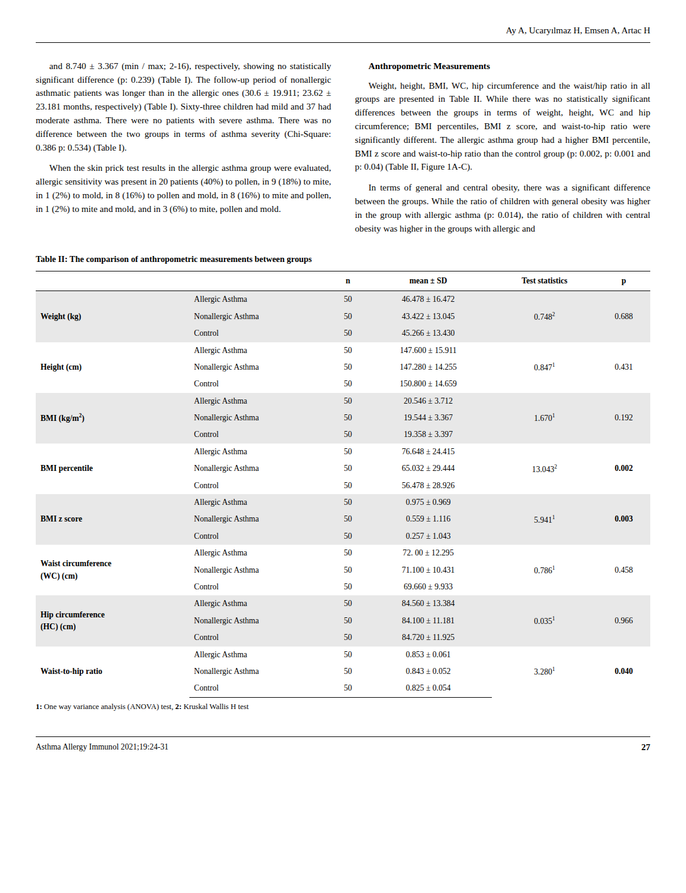Ay A, Ucaryılmaz H, Emsen A, Artac H
and 8.740 ± 3.367 (min / max; 2-16), respectively, showing no statistically significant difference (p: 0.239) (Table I). The follow-up period of nonallergic asthmatic patients was longer than in the allergic ones (30.6 ± 19.911; 23.62 ± 23.181 months, respectively) (Table I). Sixty-three children had mild and 37 had moderate asthma. There were no patients with severe asthma. There was no difference between the two groups in terms of asthma severity (Chi-Square: 0.386 p: 0.534) (Table I).
When the skin prick test results in the allergic asthma group were evaluated, allergic sensitivity was present in 20 patients (40%) to pollen, in 9 (18%) to mite, in 1 (2%) to mold, in 8 (16%) to pollen and mold, in 8 (16%) to mite and pollen, in 1 (2%) to mite and mold, and in 3 (6%) to mite, pollen and mold.
Anthropometric Measurements
Weight, height, BMI, WC, hip circumference and the waist/hip ratio in all groups are presented in Table II. While there was no statistically significant differences between the groups in terms of weight, height, WC and hip circumference; BMI percentiles, BMI z score, and waist-to-hip ratio were significantly different. The allergic asthma group had a higher BMI percentile, BMI z score and waist-to-hip ratio than the control group (p: 0.002, p: 0.001 and p: 0.04) (Table II, Figure 1A-C).
In terms of general and central obesity, there was a significant difference between the groups. While the ratio of children with general obesity was higher in the group with allergic asthma (p: 0.014), the ratio of children with central obesity was higher in the groups with allergic and
Table II: The comparison of anthropometric measurements between groups
| | | n | mean ± SD | Test statistics | p |
| --- | --- | --- | --- | --- | --- |
| Weight (kg) | Allergic Asthma | 50 | 46.478 ± 16.472 | 0.748 2 | 0.688 |
| Nonallergic Asthma | 50 | 43.422 ± 13.045 |
| Control | 50 | 45.266 ± 13.430 |
| Height (cm) | Allergic Asthma | 50 | 147.600 ± 15.911 | 0.847 1 | 0.431 |
| Nonallergic Asthma | 50 | 147.280 ± 14.255 |
| Control | 50 | 150.800 ± 14.659 |
| BMI (kg/m 2 ) | Allergic Asthma | 50 | 20.546 ± 3.712 | 1.670 1 | 0.192 |
| Nonallergic Asthma | 50 | 19.544 ± 3.367 |
| Control | 50 | 19.358 ± 3.397 |
| BMI percentile | Allergic Asthma | 50 | 76.648 ± 24.415 | 13.043 2 | 0.002 |
| Nonallergic Asthma | 50 | 65.032 ± 29.444 |
| Control | 50 | 56.478 ± 28.926 |
| BMI z score | Allergic Asthma | 50 | 0.975 ± 0.969 | 5.941 1 | 0.003 |
| Nonallergic Asthma | 50 | 0.559 ± 1.116 |
| Control | 50 | 0.257 ± 1.043 |
| Waist circumference (WC) (cm) | Allergic Asthma | 50 | 72. 00 ± 12.295 | 0.786 1 | 0.458 |
| Nonallergic Asthma | 50 | 71.100 ± 10.431 |
| Control | 50 | 69.660 ± 9.933 |
| Hip circumference (HC) (cm) | Allergic Asthma | 50 | 84.560 ± 13.384 | 0.035 1 | 0.966 |
| Nonallergic Asthma | 50 | 84.100 ± 11.181 |
| Control | 50 | 84.720 ± 11.925 |
| Waist-to-hip ratio | Allergic Asthma | 50 | 0.853 ± 0.061 | 3.280 1 | 0.040 |
| Nonallergic Asthma | 50 | 0.843 ± 0.052 |
| Control | 50 | 0.825 ± 0.054 |
1: One way variance analysis (ANOVA) test, 2: Kruskal Wallis H test
Asthma Allergy Immunol 2021;19:24-31 27